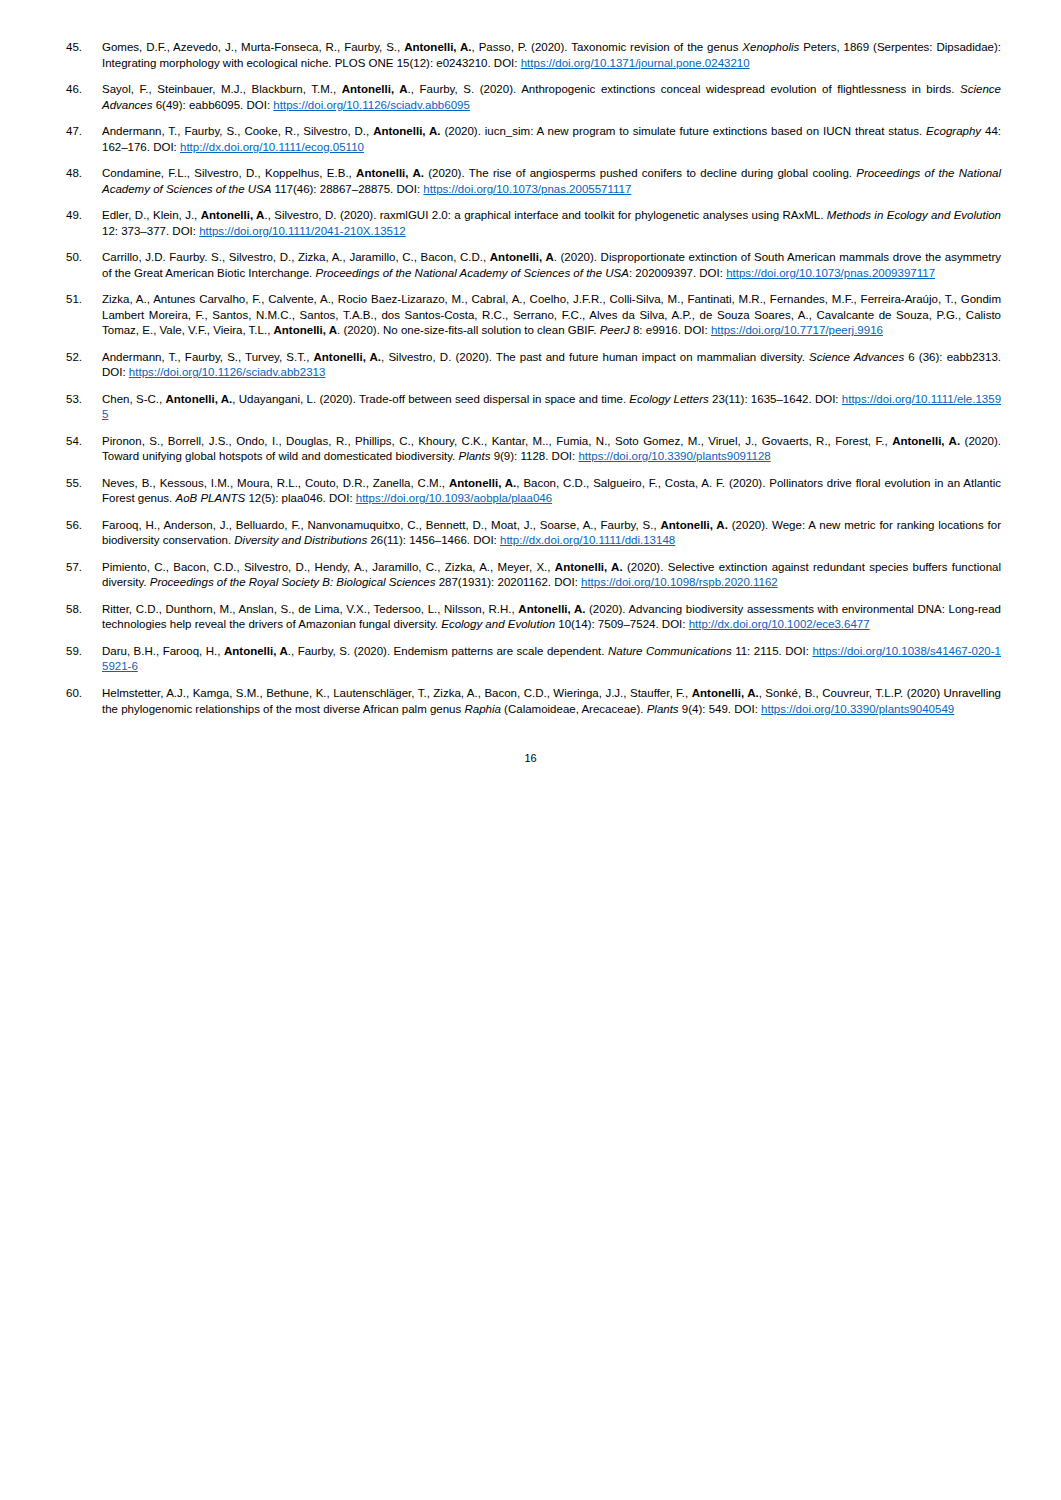Gomes, D.F., Azevedo, J., Murta-Fonseca, R., Faurby, S., Antonelli, A., Passo, P. (2020). Taxonomic revision of the genus Xenopholis Peters, 1869 (Serpentes: Dipsadidae): Integrating morphology with ecological niche. PLOS ONE 15(12): e0243210. DOI: https://doi.org/10.1371/journal.pone.0243210
Sayol, F., Steinbauer, M.J., Blackburn, T.M., Antonelli, A., Faurby, S. (2020). Anthropogenic extinctions conceal widespread evolution of flightlessness in birds. Science Advances 6(49): eabb6095. DOI: https://doi.org/10.1126/sciadv.abb6095
Andermann, T., Faurby, S., Cooke, R., Silvestro, D., Antonelli, A. (2020). iucn_sim: A new program to simulate future extinctions based on IUCN threat status. Ecography 44: 162–176. DOI: http://dx.doi.org/10.1111/ecog.05110
Condamine, F.L., Silvestro, D., Koppelhus, E.B., Antonelli, A. (2020). The rise of angiosperms pushed conifers to decline during global cooling. Proceedings of the National Academy of Sciences of the USA 117(46): 28867–28875. DOI: https://doi.org/10.1073/pnas.2005571117
Edler, D., Klein, J., Antonelli, A., Silvestro, D. (2020). raxmlGUI 2.0: a graphical interface and toolkit for phylogenetic analyses using RAxML. Methods in Ecology and Evolution 12: 373–377. DOI: https://doi.org/10.1111/2041-210X.13512
Carrillo, J.D. Faurby. S., Silvestro, D., Zizka, A., Jaramillo, C., Bacon, C.D., Antonelli, A. (2020). Disproportionate extinction of South American mammals drove the asymmetry of the Great American Biotic Interchange. Proceedings of the National Academy of Sciences of the USA: 202009397. DOI: https://doi.org/10.1073/pnas.2009397117
Zizka, A., Antunes Carvalho, F., Calvente, A., Rocio Baez-Lizarazo, M., Cabral, A., Coelho, J.F.R., Colli-Silva, M., Fantinati, M.R., Fernandes, M.F., Ferreira-Araújo, T., Gondim Lambert Moreira, F., Santos, N.M.C., Santos, T.A.B., dos Santos-Costa, R.C., Serrano, F.C., Alves da Silva, A.P., de Souza Soares, A., Cavalcante de Souza, P.G., Calisto Tomaz, E., Vale, V.F., Vieira, T.L., Antonelli, A. (2020). No one-size-fits-all solution to clean GBIF. PeerJ 8: e9916. DOI: https://doi.org/10.7717/peerj.9916
Andermann, T., Faurby, S., Turvey, S.T., Antonelli, A., Silvestro, D. (2020). The past and future human impact on mammalian diversity. Science Advances 6 (36): eabb2313. DOI: https://doi.org/10.1126/sciadv.abb2313
Chen, S-C., Antonelli, A., Udayangani, L. (2020). Trade-off between seed dispersal in space and time. Ecology Letters 23(11): 1635–1642. DOI: https://doi.org/10.1111/ele.13595
Pironon, S., Borrell, J.S., Ondo, I., Douglas, R., Phillips, C., Khoury, C.K., Kantar, M.., Fumia, N., Soto Gomez, M., Viruel, J., Govaerts, R., Forest, F., Antonelli, A. (2020). Toward unifying global hotspots of wild and domesticated biodiversity. Plants 9(9): 1128. DOI: https://doi.org/10.3390/plants9091128
Neves, B., Kessous, I.M., Moura, R.L., Couto, D.R., Zanella, C.M., Antonelli, A., Bacon, C.D., Salgueiro, F., Costa, A. F. (2020). Pollinators drive floral evolution in an Atlantic Forest genus. AoB PLANTS 12(5): plaa046. DOI: https://doi.org/10.1093/aobpla/plaa046
Farooq, H., Anderson, J., Belluardo, F., Nanvonamuquitxo, C., Bennett, D., Moat, J., Soarse, A., Faurby, S., Antonelli, A. (2020). Wege: A new metric for ranking locations for biodiversity conservation. Diversity and Distributions 26(11): 1456–1466. DOI: http://dx.doi.org/10.1111/ddi.13148
Pimiento, C., Bacon, C.D., Silvestro, D., Hendy, A., Jaramillo, C., Zizka, A., Meyer, X., Antonelli, A. (2020). Selective extinction against redundant species buffers functional diversity. Proceedings of the Royal Society B: Biological Sciences 287(1931): 20201162. DOI: https://doi.org/10.1098/rspb.2020.1162
Ritter, C.D., Dunthorn, M., Anslan, S., de Lima, V.X., Tedersoo, L., Nilsson, R.H., Antonelli, A. (2020). Advancing biodiversity assessments with environmental DNA: Long-read technologies help reveal the drivers of Amazonian fungal diversity. Ecology and Evolution 10(14): 7509–7524. DOI: http://dx.doi.org/10.1002/ece3.6477
Daru, B.H., Farooq, H., Antonelli, A., Faurby, S. (2020). Endemism patterns are scale dependent. Nature Communications 11: 2115. DOI: https://doi.org/10.1038/s41467-020-15921-6
Helmstetter, A.J., Kamga, S.M., Bethune, K., Lautenschläger, T., Zizka, A., Bacon, C.D., Wieringa, J.J., Stauffer, F., Antonelli, A., Sonké, B., Couvreur, T.L.P. (2020) Unravelling the phylogenomic relationships of the most diverse African palm genus Raphia (Calamoideae, Arecaceae). Plants 9(4): 549. DOI: https://doi.org/10.3390/plants9040549
16